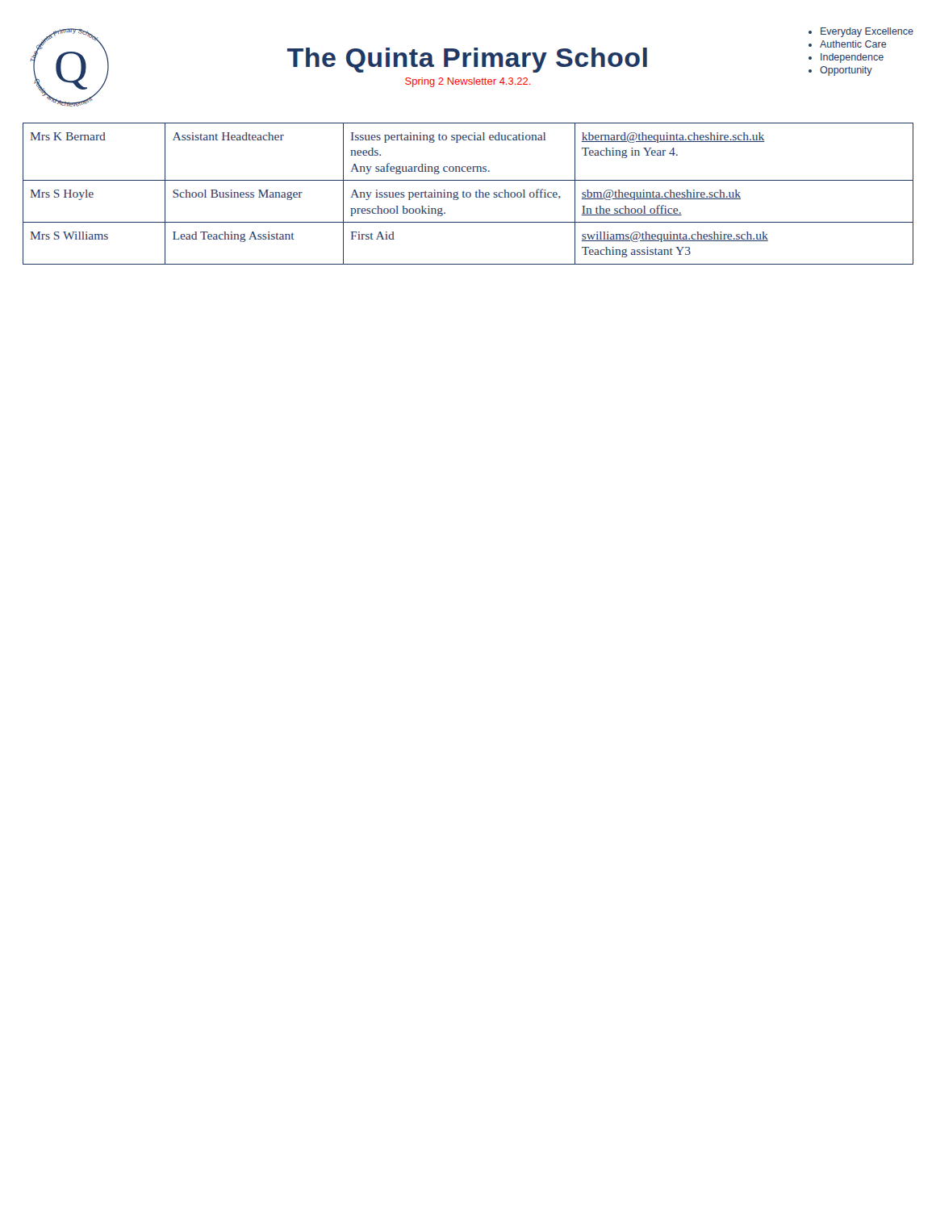The Quinta Primary School Quality and Achievement Q
The Quinta Primary School
Spring 2 Newsletter 4.3.22.
Everyday Excellence
Authentic Care
Independence
Opportunity
| Mrs K Bernard | Assistant Headteacher | Issues pertaining to special educational needs. Any safeguarding concerns. | kbernard@thequinta.cheshire.sch.uk Teaching in Year 4. |
| Mrs S Hoyle | School Business Manager | Any issues pertaining to the school office, preschool booking. | sbm@thequinta.cheshire.sch.uk In the school office. |
| Mrs S Williams | Lead Teaching Assistant | First Aid | swilliams@thequinta.cheshire.sch.uk Teaching assistant Y3 |